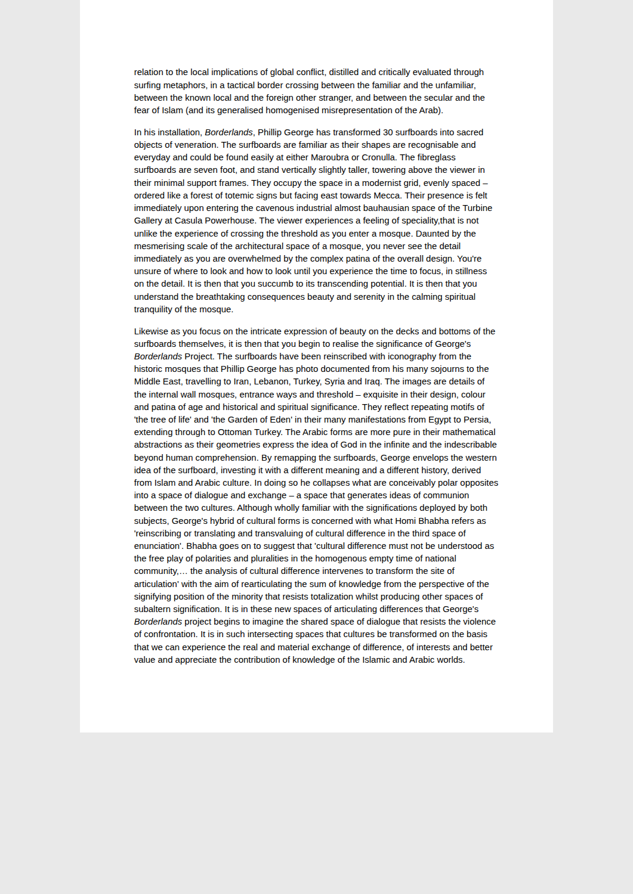relation to the local implications of global conflict, distilled and critically evaluated through surfing metaphors, in a tactical border crossing between the familiar and the unfamiliar, between the known local and the foreign other stranger, and between the secular and the fear of Islam (and its generalised homogenised misrepresentation of the Arab).
In his installation, Borderlands, Phillip George has transformed 30 surfboards into sacred objects of veneration. The surfboards are familiar as their shapes are recognisable and everyday and could be found easily at either Maroubra or Cronulla. The fibreglass surfboards are seven foot, and stand vertically slightly taller, towering above the viewer in their minimal support frames. They occupy the space in a modernist grid, evenly spaced – ordered like a forest of totemic signs but facing east towards Mecca. Their presence is felt immediately upon entering the cavenous industrial almost bauhausian space of the Turbine Gallery at Casula Powerhouse. The viewer experiences a feeling of speciality,that is not unlike the experience of crossing the threshold as you enter a mosque. Daunted by the mesmerising scale of the architectural space of a mosque, you never see the detail immediately as you are overwhelmed by the complex patina of the overall design. You're unsure of where to look and how to look until you experience the time to focus, in stillness on the detail. It is then that you succumb to its transcending potential. It is then that you understand the breathtaking consequences beauty and serenity in the calming spiritual tranquility of the mosque.
Likewise as you focus on the intricate expression of beauty on the decks and bottoms of the surfboards themselves, it is then that you begin to realise the significance of George's Borderlands Project. The surfboards have been reinscribed with iconography from the historic mosques that Phillip George has photo documented from his many sojourns to the Middle East, travelling to Iran, Lebanon, Turkey, Syria and Iraq. The images are details of the internal wall mosques, entrance ways and threshold – exquisite in their design, colour and patina of age and historical and spiritual significance. They reflect repeating motifs of 'the tree of life' and 'the Garden of Eden' in their many manifestations from Egypt to Persia, extending through to Ottoman Turkey. The Arabic forms are more pure in their mathematical abstractions as their geometries express the idea of God in the infinite and the indescribable beyond human comprehension. By remapping the surfboards, George envelops the western idea of the surfboard, investing it with a different meaning and a different history, derived from Islam and Arabic culture. In doing so he collapses what are conceivably polar opposites into a space of dialogue and exchange – a space that generates ideas of communion between the two cultures. Although wholly familiar with the significations deployed by both subjects, George's hybrid of cultural forms is concerned with what Homi Bhabha refers as 'reinscribing or translating and transvaluing of cultural difference in the third space of enunciation'. Bhabha goes on to suggest that 'cultural difference must not be understood as the free play of polarities and pluralities in the homogenous empty time of national community,… the analysis of cultural difference intervenes to transform the site of articulation' with the aim of rearticulating the sum of knowledge from the perspective of the signifying position of the minority that resists totalization whilst producing other spaces of subaltern signification. It is in these new spaces of articulating differences that George's Borderlands project begins to imagine the shared space of dialogue that resists the violence of confrontation. It is in such intersecting spaces that cultures be transformed on the basis that we can experience the real and material exchange of difference, of interests and better value and appreciate the contribution of knowledge of the Islamic and Arabic worlds.